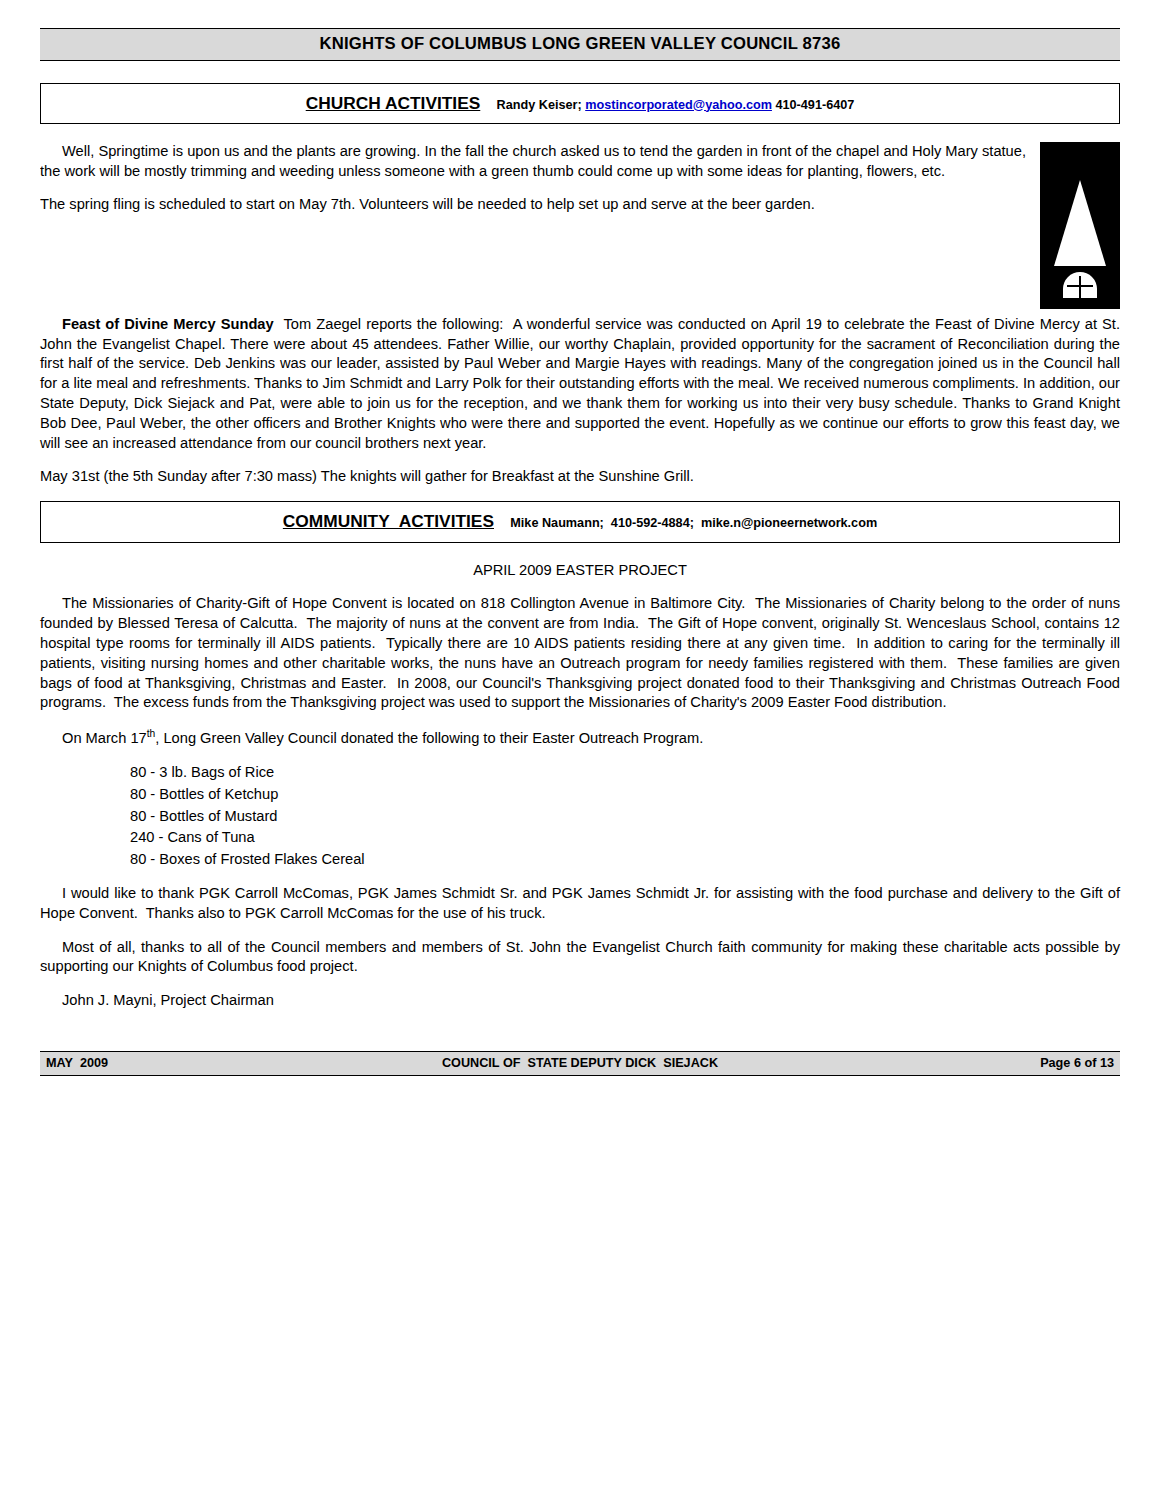KNIGHTS OF COLUMBUS LONG GREEN VALLEY COUNCIL 8736
CHURCH ACTIVITIES Randy Keiser; mostincorporated@yahoo.com 410-491-6407
Well, Springtime is upon us and the plants are growing. In the fall the church asked us to tend the garden in front of the chapel and Holy Mary statue, the work will be mostly trimming and weeding unless someone with a green thumb could come up with some ideas for planting, flowers, etc.
The spring fling is scheduled to start on May 7th. Volunteers will be needed to help set up and serve at the beer garden.
Feast of Divine Mercy Sunday Tom Zaegel reports the following: A wonderful service was conducted on April 19 to celebrate the Feast of Divine Mercy at St. John the Evangelist Chapel. There were about 45 attendees. Father Willie, our worthy Chaplain, provided opportunity for the sacrament of Reconciliation during the first half of the service. Deb Jenkins was our leader, assisted by Paul Weber and Margie Hayes with readings. Many of the congregation joined us in the Council hall for a lite meal and refreshments. Thanks to Jim Schmidt and Larry Polk for their outstanding efforts with the meal. We received numerous compliments. In addition, our State Deputy, Dick Siejack and Pat, were able to join us for the reception, and we thank them for working us into their very busy schedule. Thanks to Grand Knight Bob Dee, Paul Weber, the other officers and Brother Knights who were there and supported the event. Hopefully as we continue our efforts to grow this feast day, we will see an increased attendance from our council brothers next year.
May 31st (the 5th Sunday after 7:30 mass) The knights will gather for Breakfast at the Sunshine Grill.
COMMUNITY ACTIVITIES Mike Naumann; 410-592-4884; mike.n@pioneernetwork.com
APRIL 2009 EASTER PROJECT
The Missionaries of Charity-Gift of Hope Convent is located on 818 Collington Avenue in Baltimore City. The Missionaries of Charity belong to the order of nuns founded by Blessed Teresa of Calcutta. The majority of nuns at the convent are from India. The Gift of Hope convent, originally St. Wenceslaus School, contains 12 hospital type rooms for terminally ill AIDS patients. Typically there are 10 AIDS patients residing there at any given time. In addition to caring for the terminally ill patients, visiting nursing homes and other charitable works, the nuns have an Outreach program for needy families registered with them. These families are given bags of food at Thanksgiving, Christmas and Easter. In 2008, our Council's Thanksgiving project donated food to their Thanksgiving and Christmas Outreach Food programs. The excess funds from the Thanksgiving project was used to support the Missionaries of Charity's 2009 Easter Food distribution.
On March 17th, Long Green Valley Council donated the following to their Easter Outreach Program.
80 - 3 lb. Bags of Rice
80 - Bottles of Ketchup
80 - Bottles of Mustard
240 - Cans of Tuna
80 - Boxes of Frosted Flakes Cereal
I would like to thank PGK Carroll McComas, PGK James Schmidt Sr. and PGK James Schmidt Jr. for assisting with the food purchase and delivery to the Gift of Hope Convent. Thanks also to PGK Carroll McComas for the use of his truck.
Most of all, thanks to all of the Council members and members of St. John the Evangelist Church faith community for making these charitable acts possible by supporting our Knights of Columbus food project.
John J. Mayni, Project Chairman
MAY 2009
COUNCIL OF STATE DEPUTY DICK SIEJACK
Page 6 of 13